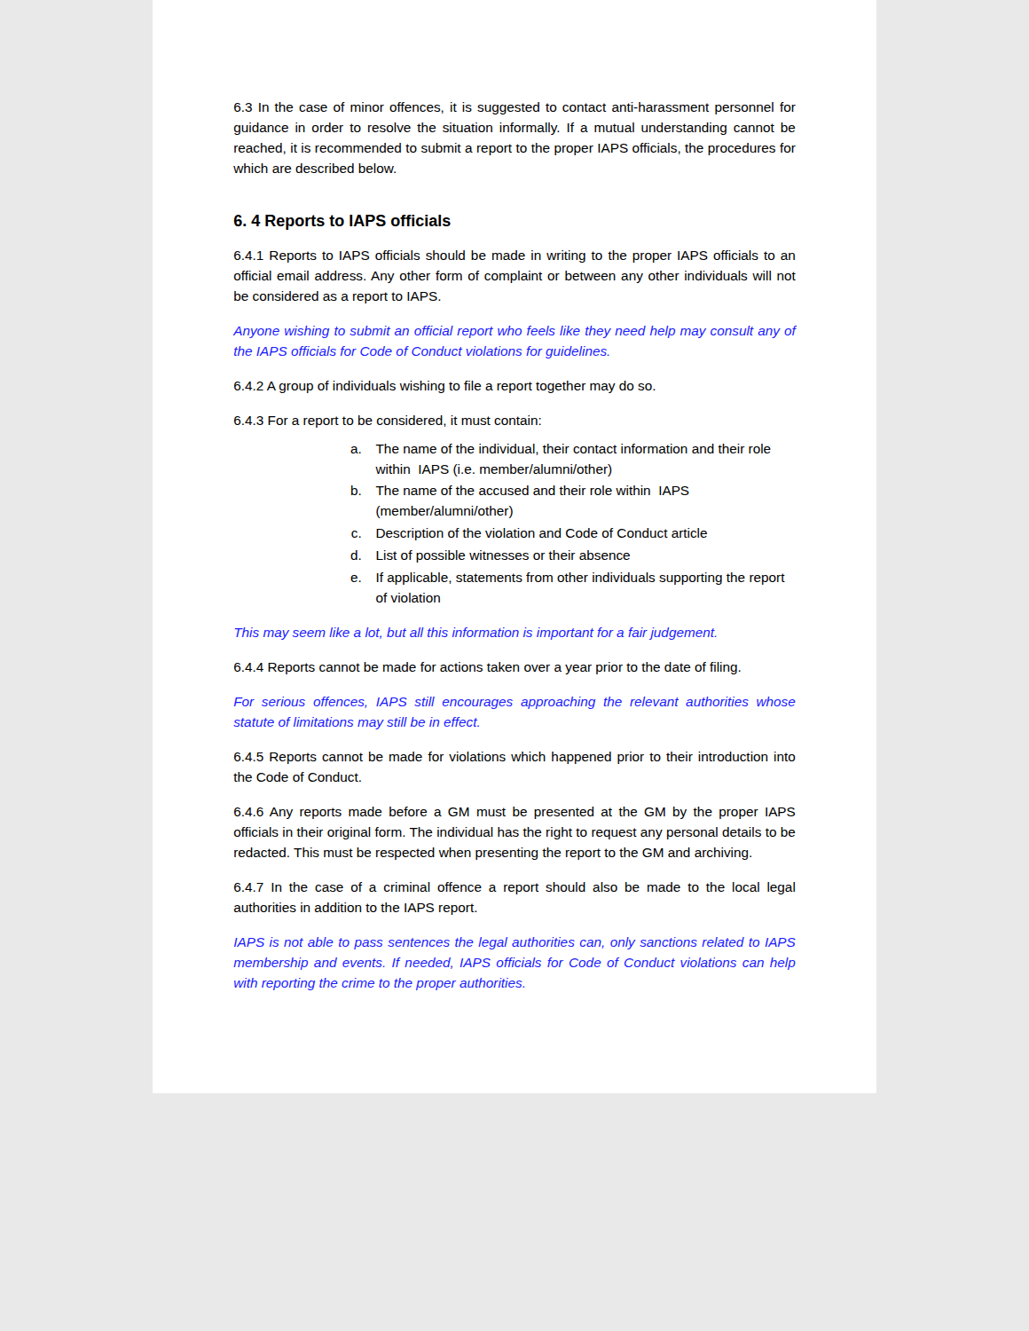6.3 In the case of minor offences, it is suggested to contact anti-harassment personnel for guidance in order to resolve the situation informally. If a mutual understanding cannot be reached, it is recommended to submit a report to the proper IAPS officials, the procedures for which are described below.
6. 4 Reports to IAPS officials
6.4.1 Reports to IAPS officials should be made in writing to the proper IAPS officials to an official email address. Any other form of complaint or between any other individuals will not be considered as a report to IAPS.
Anyone wishing to submit an official report who feels like they need help may consult any of the IAPS officials for Code of Conduct violations for guidelines.
6.4.2 A group of individuals wishing to file a report together may do so.
6.4.3 For a report to be considered, it must contain:
The name of the individual, their contact information and their role within IAPS (i.e. member/alumni/other)
The name of the accused and their role within IAPS (member/alumni/other)
Description of the violation and Code of Conduct article
List of possible witnesses or their absence
If applicable, statements from other individuals supporting the report of violation
This may seem like a lot, but all this information is important for a fair judgement.
6.4.4 Reports cannot be made for actions taken over a year prior to the date of filing.
For serious offences, IAPS still encourages approaching the relevant authorities whose statute of limitations may still be in effect.
6.4.5 Reports cannot be made for violations which happened prior to their introduction into the Code of Conduct.
6.4.6 Any reports made before a GM must be presented at the GM by the proper IAPS officials in their original form. The individual has the right to request any personal details to be redacted. This must be respected when presenting the report to the GM and archiving.
6.4.7 In the case of a criminal offence a report should also be made to the local legal authorities in addition to the IAPS report.
IAPS is not able to pass sentences the legal authorities can, only sanctions related to IAPS membership and events. If needed, IAPS officials for Code of Conduct violations can help with reporting the crime to the proper authorities.